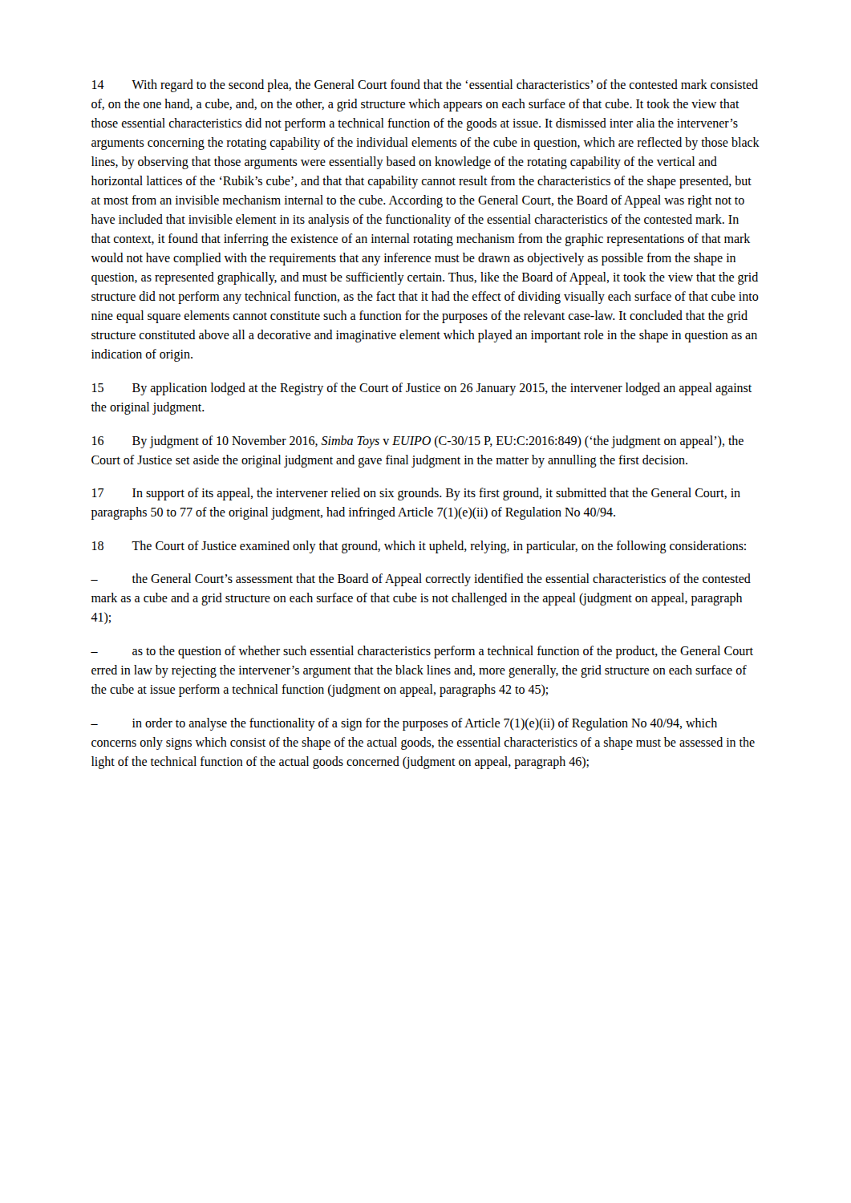14 With regard to the second plea, the General Court found that the ‘essential characteristics’ of the contested mark consisted of, on the one hand, a cube, and, on the other, a grid structure which appears on each surface of that cube. It took the view that those essential characteristics did not perform a technical function of the goods at issue. It dismissed inter alia the intervener’s arguments concerning the rotating capability of the individual elements of the cube in question, which are reflected by those black lines, by observing that those arguments were essentially based on knowledge of the rotating capability of the vertical and horizontal lattices of the ‘Rubik’s cube’, and that that capability cannot result from the characteristics of the shape presented, but at most from an invisible mechanism internal to the cube. According to the General Court, the Board of Appeal was right not to have included that invisible element in its analysis of the functionality of the essential characteristics of the contested mark. In that context, it found that inferring the existence of an internal rotating mechanism from the graphic representations of that mark would not have complied with the requirements that any inference must be drawn as objectively as possible from the shape in question, as represented graphically, and must be sufficiently certain. Thus, like the Board of Appeal, it took the view that the grid structure did not perform any technical function, as the fact that it had the effect of dividing visually each surface of that cube into nine equal square elements cannot constitute such a function for the purposes of the relevant case-law. It concluded that the grid structure constituted above all a decorative and imaginative element which played an important role in the shape in question as an indication of origin.
15 By application lodged at the Registry of the Court of Justice on 26 January 2015, the intervener lodged an appeal against the original judgment.
16 By judgment of 10 November 2016, Simba Toys v EUIPO (C‑30/15 P, EU:C:2016:849) (‘the judgment on appeal’), the Court of Justice set aside the original judgment and gave final judgment in the matter by annulling the first decision.
17 In support of its appeal, the intervener relied on six grounds. By its first ground, it submitted that the General Court, in paragraphs 50 to 77 of the original judgment, had infringed Article 7(1)(e)(ii) of Regulation No 40/94.
18 The Court of Justice examined only that ground, which it upheld, relying, in particular, on the following considerations:
–the General Court’s assessment that the Board of Appeal correctly identified the essential characteristics of the contested mark as a cube and a grid structure on each surface of that cube is not challenged in the appeal (judgment on appeal, paragraph 41);
–as to the question of whether such essential characteristics perform a technical function of the product, the General Court erred in law by rejecting the intervener’s argument that the black lines and, more generally, the grid structure on each surface of the cube at issue perform a technical function (judgment on appeal, paragraphs 42 to 45);
–in order to analyse the functionality of a sign for the purposes of Article 7(1)(e)(ii) of Regulation No 40/94, which concerns only signs which consist of the shape of the actual goods, the essential characteristics of a shape must be assessed in the light of the technical function of the actual goods concerned (judgment on appeal, paragraph 46);